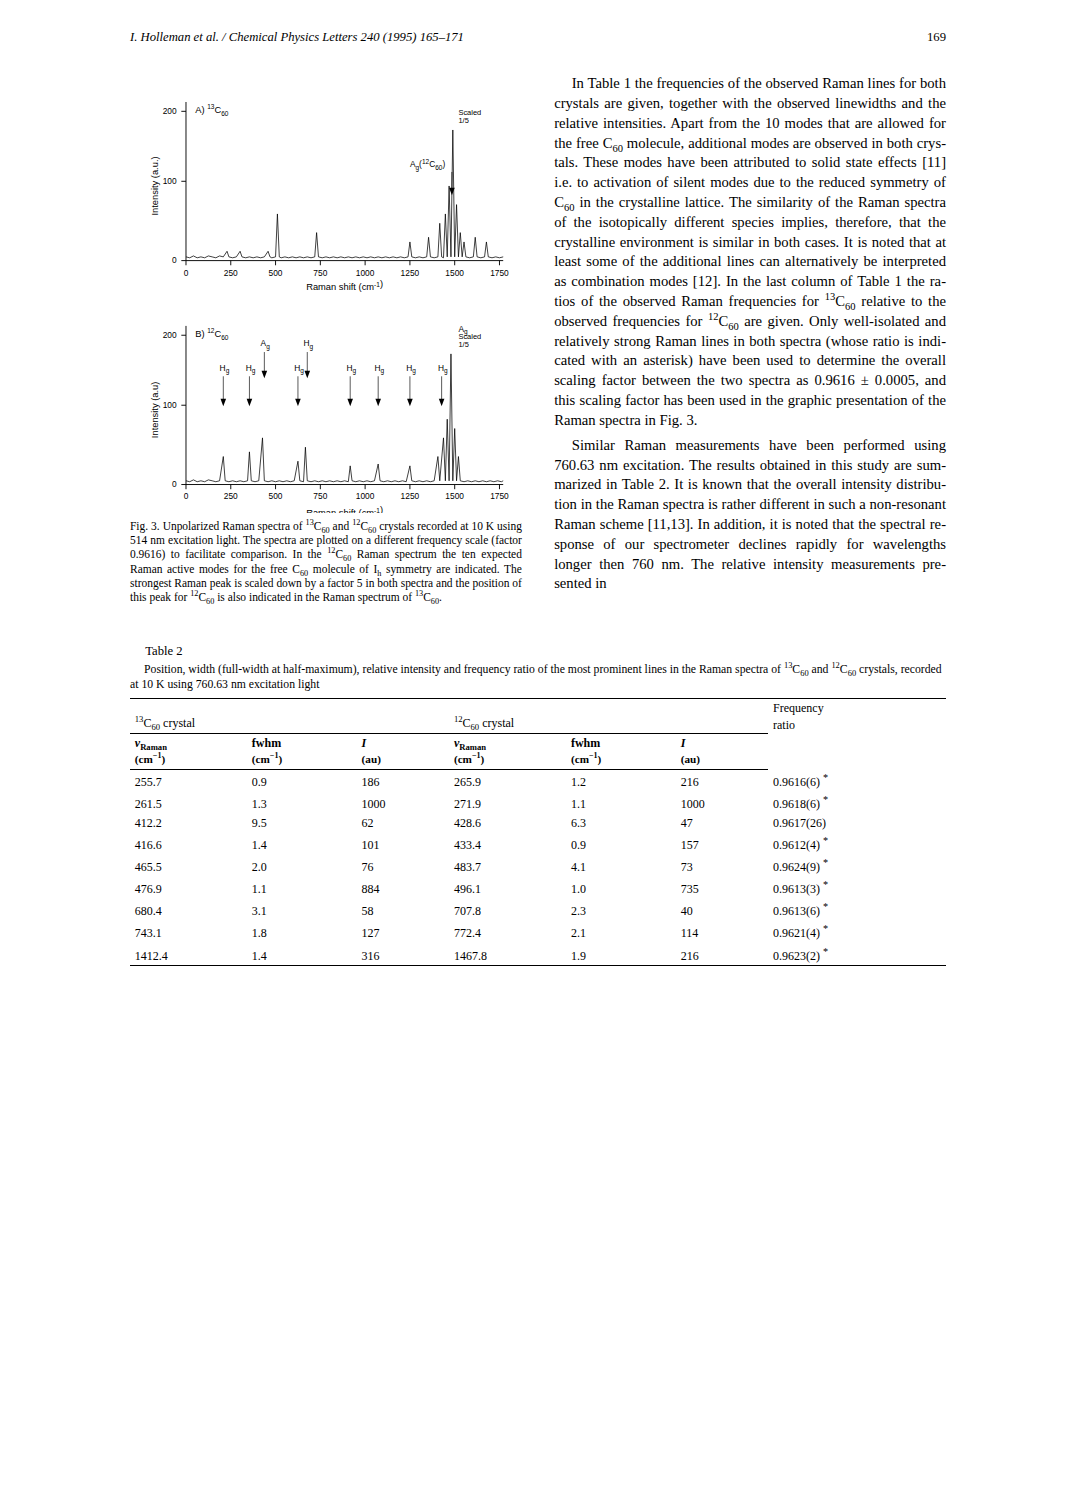I. Holleman et al. / Chemical Physics Letters 240 (1995) 165–171 169
0 100 200 0 250 500 750 1000 1250 1500 1750 Raman shift (cm-1) Intensity (a.u.) A) 13C60 Scaled 1/5 Ag(12C60) 0 100 200 0 250 500 750 1000 1250 1500 1750 Raman shift (cm-1) Intensity (a.u) B) 12C60 Scaled 1/5 Ag Ag Hg Hg Hg Hg Hg Hg Hg Hg
Fig. 3. Unpolarized Raman spectra of 13C60 and 12C60 crystals recorded at 10 K using 514 nm excitation light. The spectra are plotted on a different frequency scale (factor 0.9616) to facilitate comparison. In the 12C60 Raman spectrum the ten expected Raman active modes for the free C60 molecule of Ih symmetry are indicated. The strongest Raman peak is scaled down by a factor 5 in both spectra and the position of this peak for 12C60 is also indicated in the Raman spectrum of 13C60.
In Table 1 the frequencies of the observed Raman lines for both crystals are given, together with the observed linewidths and the relative intensities. Apart from the 10 modes that are allowed for the free C60 molecule, additional modes are observed in both crystals. These modes have been attributed to solid state effects [11] i.e. to activation of silent modes due to the reduced symmetry of C60 in the crystalline lattice. The similarity of the Raman spectra of the isotopically different species implies, therefore, that the crystalline environment is similar in both cases. It is noted that at least some of the additional lines can alternatively be interpreted as combination modes [12]. In the last column of Table 1 the ratios of the observed Raman frequencies for 13C60 relative to the observed frequencies for 12C60 are given. Only well-isolated and relatively strong Raman lines in both spectra (whose ratio is indicated with an asterisk) have been used to determine the overall scaling factor between the two spectra as 0.9616 ± 0.0005, and this scaling factor has been used in the graphic presentation of the Raman spectra in Fig. 3.
Similar Raman measurements have been performed using 760.63 nm excitation. The results obtained in this study are summarized in Table 2. It is known that the overall intensity distribution in the Raman spectra is rather different in such a non-resonant Raman scheme [11,13]. In addition, it is noted that the spectral response of our spectrometer declines rapidly for wavelengths longer then 760 nm. The relative intensity measurements presented in
Table 2
Position, width (full-width at half-maximum), relative intensity and frequency ratio of the most prominent lines in the Raman spectra of 13C60 and 12C60 crystals, recorded at 10 K using 760.63 nm excitation light
| 13 C 60 crystal | 12 C 60 crystal | Frequency ratio |
| --- | --- | --- |
| ν Raman (cm −1 ) | fwhm (cm −1 ) | I (au) | ν Raman (cm −1 ) | fwhm (cm −1 ) | I (au) |
| 255.7 | 0.9 | 186 | 265.9 | 1.2 | 216 | 0.9616(6) * |
| 261.5 | 1.3 | 1000 | 271.9 | 1.1 | 1000 | 0.9618(6) * |
| 412.2 | 9.5 | 62 | 428.6 | 6.3 | 47 | 0.9617(26) |
| 416.6 | 1.4 | 101 | 433.4 | 0.9 | 157 | 0.9612(4) * |
| 465.5 | 2.0 | 76 | 483.7 | 4.1 | 73 | 0.9624(9) * |
| 476.9 | 1.1 | 884 | 496.1 | 1.0 | 735 | 0.9613(3) * |
| 680.4 | 3.1 | 58 | 707.8 | 2.3 | 40 | 0.9613(6) * |
| 743.1 | 1.8 | 127 | 772.4 | 2.1 | 114 | 0.9621(4) * |
| 1412.4 | 1.4 | 316 | 1467.8 | 1.9 | 216 | 0.9623(2) * |